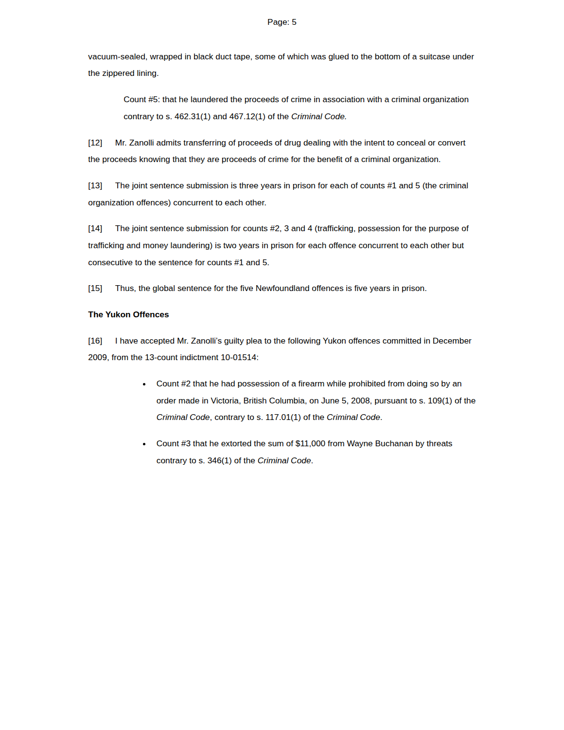Page: 5
vacuum-sealed, wrapped in black duct tape, some of which was glued to the bottom of a suitcase under the zippered lining.
Count #5: that he laundered the proceeds of crime in association with a criminal organization contrary to s. 462.31(1) and 467.12(1) of the Criminal Code.
[12] Mr. Zanolli admits transferring of proceeds of drug dealing with the intent to conceal or convert the proceeds knowing that they are proceeds of crime for the benefit of a criminal organization.
[13] The joint sentence submission is three years in prison for each of counts #1 and 5 (the criminal organization offences) concurrent to each other.
[14] The joint sentence submission for counts #2, 3 and 4 (trafficking, possession for the purpose of trafficking and money laundering) is two years in prison for each offence concurrent to each other but consecutive to the sentence for counts #1 and 5.
[15] Thus, the global sentence for the five Newfoundland offences is five years in prison.
The Yukon Offences
[16] I have accepted Mr. Zanolli’s guilty plea to the following Yukon offences committed in December 2009, from the 13-count indictment 10-01514:
Count #2 that he had possession of a firearm while prohibited from doing so by an order made in Victoria, British Columbia, on June 5, 2008, pursuant to s. 109(1) of the Criminal Code, contrary to s. 117.01(1) of the Criminal Code.
Count #3 that he extorted the sum of $11,000 from Wayne Buchanan by threats contrary to s. 346(1) of the Criminal Code.